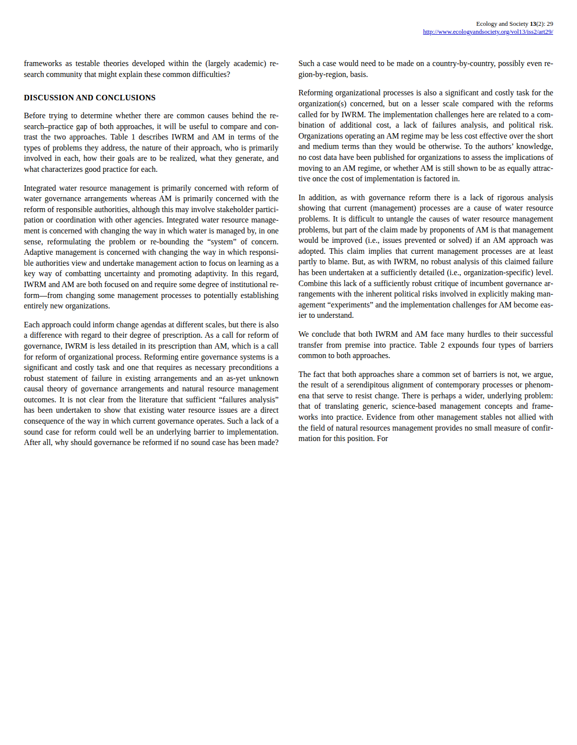Ecology and Society 13(2): 29
http://www.ecologyandsociety.org/vol13/iss2/art29/
frameworks as testable theories developed within the (largely academic) research community that might explain these common difficulties?
Discussion and Conclusions
Before trying to determine whether there are common causes behind the research–practice gap of both approaches, it will be useful to compare and contrast the two approaches. Table 1 describes IWRM and AM in terms of the types of problems they address, the nature of their approach, who is primarily involved in each, how their goals are to be realized, what they generate, and what characterizes good practice for each.
Integrated water resource management is primarily concerned with reform of water governance arrangements whereas AM is primarily concerned with the reform of responsible authorities, although this may involve stakeholder participation or coordination with other agencies. Integrated water resource management is concerned with changing the way in which water is managed by, in one sense, reformulating the problem or re-bounding the “system” of concern. Adaptive management is concerned with changing the way in which responsible authorities view and undertake management action to focus on learning as a key way of combatting uncertainty and promoting adaptivity. In this regard, IWRM and AM are both focused on and require some degree of institutional reform—from changing some management processes to potentially establishing entirely new organizations.
Each approach could inform change agendas at different scales, but there is also a difference with regard to their degree of prescription. As a call for reform of governance, IWRM is less detailed in its prescription than AM, which is a call for reform of organizational process. Reforming entire governance systems is a significant and costly task and one that requires as necessary preconditions a robust statement of failure in existing arrangements and an as-yet unknown causal theory of governance arrangements and natural resource management outcomes. It is not clear from the literature that sufficient “failures analysis” has been undertaken to show that existing water resource issues are a direct consequence of the way in which current governance operates. Such a lack of a sound case for reform could well be an underlying barrier to implementation. After all, why should governance be reformed if no sound case has been made? Such a case would need to be made on a country-by-country, possibly even region-by-region, basis.
Reforming organizational processes is also a significant and costly task for the organization(s) concerned, but on a lesser scale compared with the reforms called for by IWRM. The implementation challenges here are related to a combination of additional cost, a lack of failures analysis, and political risk. Organizations operating an AM regime may be less cost effective over the short and medium terms than they would be otherwise. To the authors’ knowledge, no cost data have been published for organizations to assess the implications of moving to an AM regime, or whether AM is still shown to be as equally attractive once the cost of implementation is factored in.
In addition, as with governance reform there is a lack of rigorous analysis showing that current (management) processes are a cause of water resource problems. It is difficult to untangle the causes of water resource management problems, but part of the claim made by proponents of AM is that management would be improved (i.e., issues prevented or solved) if an AM approach was adopted. This claim implies that current management processes are at least partly to blame. But, as with IWRM, no robust analysis of this claimed failure has been undertaken at a sufficiently detailed (i.e., organization-specific) level. Combine this lack of a sufficiently robust critique of incumbent governance arrangements with the inherent political risks involved in explicitly making management “experiments” and the implementation challenges for AM become easier to understand.
We conclude that both IWRM and AM face many hurdles to their successful transfer from premise into practice. Table 2 expounds four types of barriers common to both approaches.
The fact that both approaches share a common set of barriers is not, we argue, the result of a serendipitous alignment of contemporary processes or phenomena that serve to resist change. There is perhaps a wider, underlying problem: that of translating generic, science-based management concepts and frameworks into practice. Evidence from other management stables not allied with the field of natural resources management provides no small measure of confirmation for this position. For